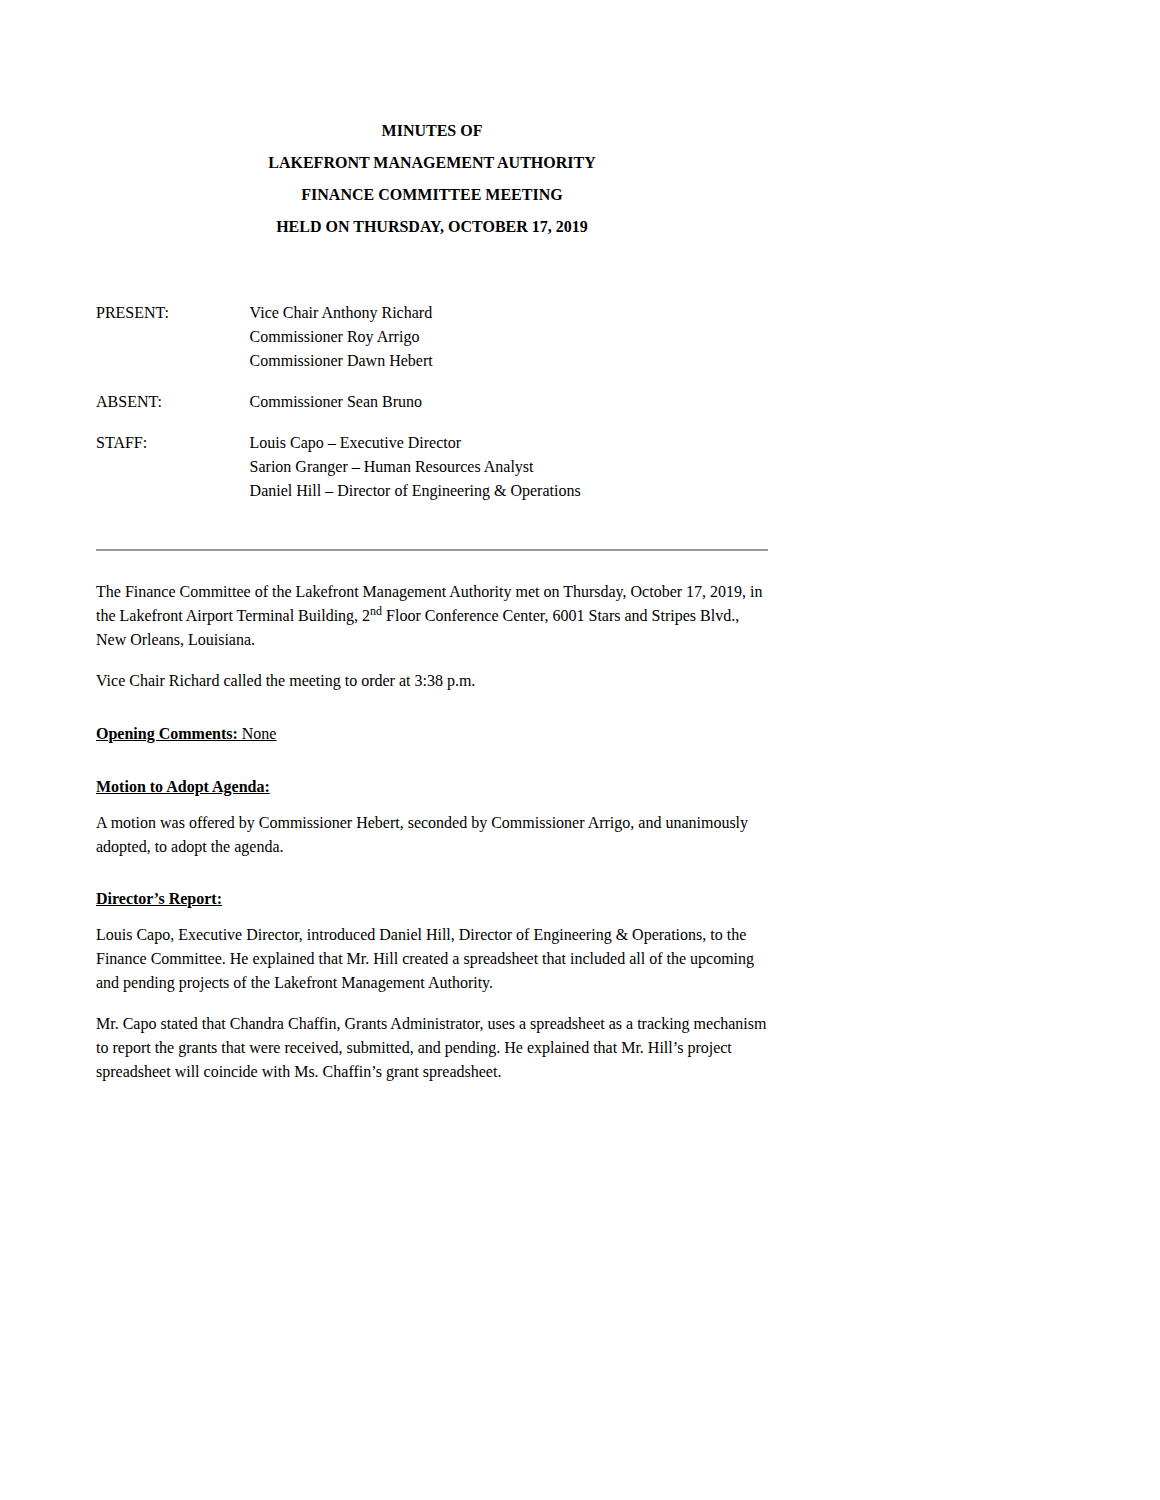MINUTES OF
LAKEFRONT MANAGEMENT AUTHORITY
FINANCE COMMITTEE MEETING
HELD ON THURSDAY, OCTOBER 17, 2019
| PRESENT: | Vice Chair Anthony Richard Commissioner Roy Arrigo Commissioner Dawn Hebert |
| ABSENT: | Commissioner Sean Bruno |
| STAFF: | Louis Capo – Executive Director Sarion Granger – Human Resources Analyst Daniel Hill – Director of Engineering & Operations |
The Finance Committee of the Lakefront Management Authority met on Thursday, October 17, 2019, in the Lakefront Airport Terminal Building, 2nd Floor Conference Center, 6001 Stars and Stripes Blvd., New Orleans, Louisiana.
Vice Chair Richard called the meeting to order at 3:38 p.m.
Opening Comments: None
Motion to Adopt Agenda:
A motion was offered by Commissioner Hebert, seconded by Commissioner Arrigo, and unanimously adopted, to adopt the agenda.
Director’s Report:
Louis Capo, Executive Director, introduced Daniel Hill, Director of Engineering & Operations, to the Finance Committee. He explained that Mr. Hill created a spreadsheet that included all of the upcoming and pending projects of the Lakefront Management Authority.
Mr. Capo stated that Chandra Chaffin, Grants Administrator, uses a spreadsheet as a tracking mechanism to report the grants that were received, submitted, and pending. He explained that Mr. Hill’s project spreadsheet will coincide with Ms. Chaffin’s grant spreadsheet.